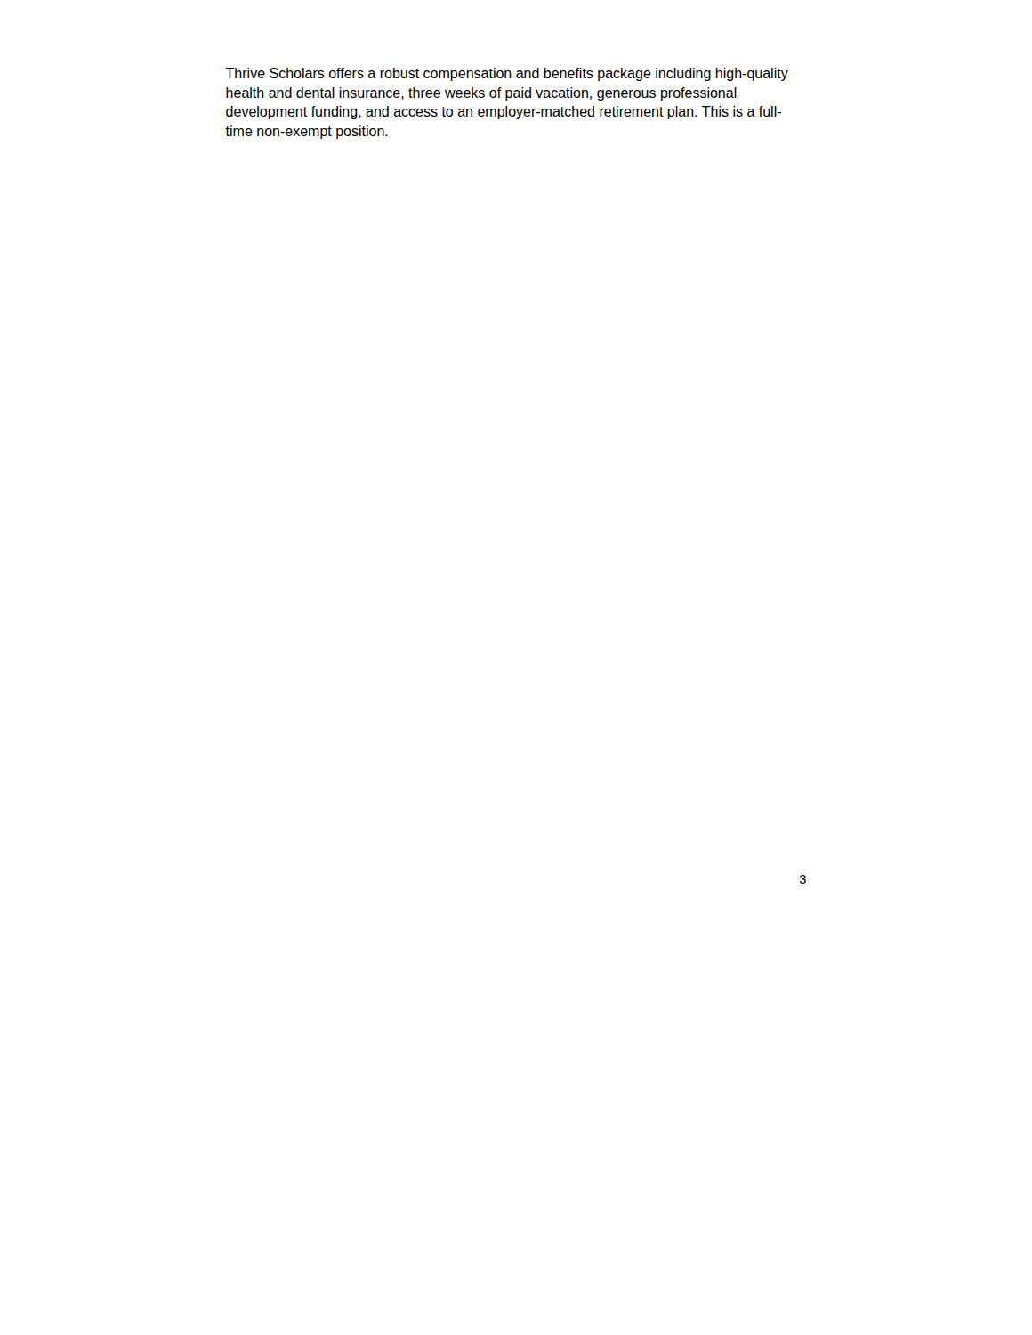Thrive Scholars offers a robust compensation and benefits package including high-quality health and dental insurance, three weeks of paid vacation, generous professional development funding, and access to an employer-matched retirement plan. This is a full-time non-exempt position.
3